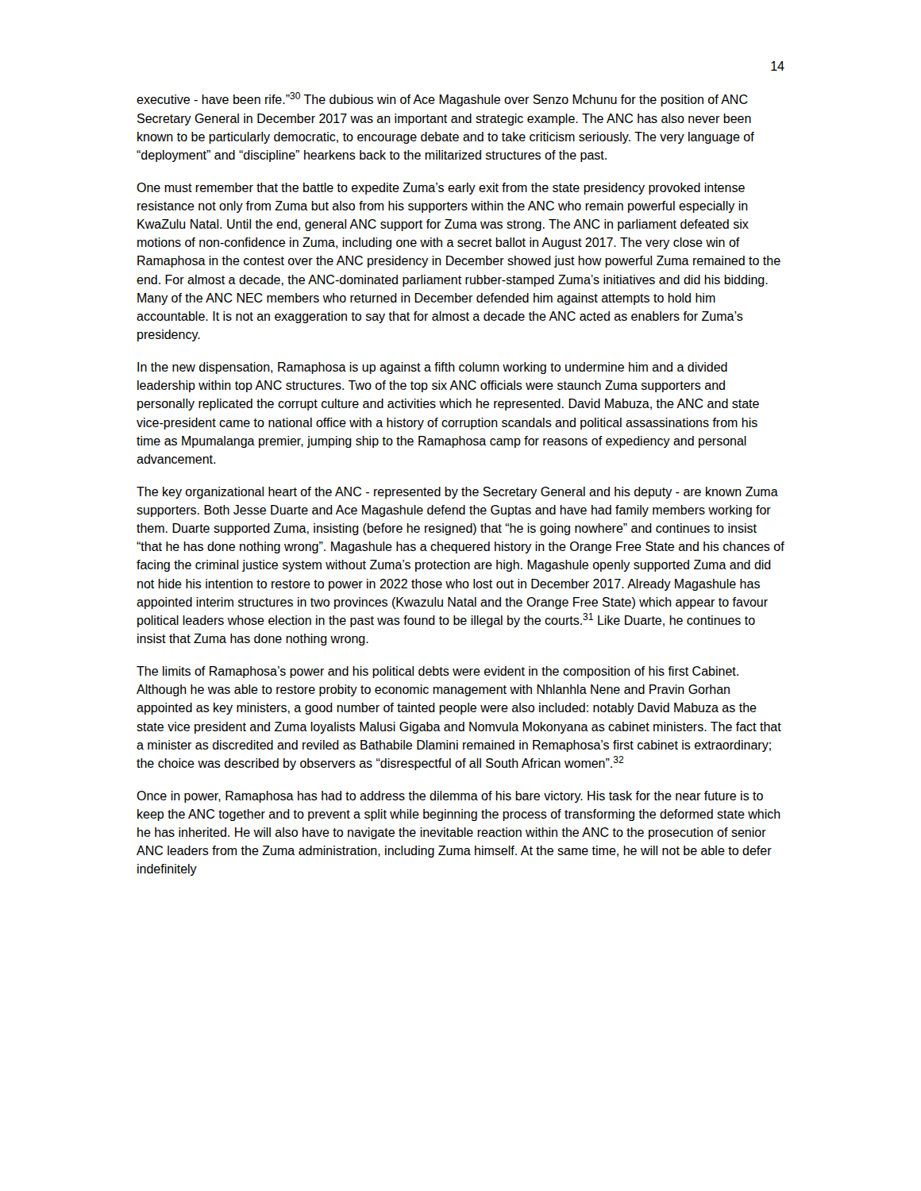14
executive - have been rife.”30 The dubious win of Ace Magashule over Senzo Mchunu for the position of ANC Secretary General in December 2017 was an important and strategic example. The ANC has also never been known to be particularly democratic, to encourage debate and to take criticism seriously. The very language of “deployment” and “discipline” hearkens back to the militarized structures of the past.
One must remember that the battle to expedite Zuma’s early exit from the state presidency provoked intense resistance not only from Zuma but also from his supporters within the ANC who remain powerful especially in KwaZulu Natal. Until the end, general ANC support for Zuma was strong. The ANC in parliament defeated six motions of non-confidence in Zuma, including one with a secret ballot in August 2017. The very close win of Ramaphosa in the contest over the ANC presidency in December showed just how powerful Zuma remained to the end. For almost a decade, the ANC-dominated parliament rubber-stamped Zuma’s initiatives and did his bidding. Many of the ANC NEC members who returned in December defended him against attempts to hold him accountable. It is not an exaggeration to say that for almost a decade the ANC acted as enablers for Zuma’s presidency.
In the new dispensation, Ramaphosa is up against a fifth column working to undermine him and a divided leadership within top ANC structures. Two of the top six ANC officials were staunch Zuma supporters and personally replicated the corrupt culture and activities which he represented. David Mabuza, the ANC and state vice-president came to national office with a history of corruption scandals and political assassinations from his time as Mpumalanga premier, jumping ship to the Ramaphosa camp for reasons of expediency and personal advancement.
The key organizational heart of the ANC - represented by the Secretary General and his deputy - are known Zuma supporters. Both Jesse Duarte and Ace Magashule defend the Guptas and have had family members working for them. Duarte supported Zuma, insisting (before he resigned) that “he is going nowhere” and continues to insist “that he has done nothing wrong”. Magashule has a chequered history in the Orange Free State and his chances of facing the criminal justice system without Zuma’s protection are high. Magashule openly supported Zuma and did not hide his intention to restore to power in 2022 those who lost out in December 2017. Already Magashule has appointed interim structures in two provinces (Kwazulu Natal and the Orange Free State) which appear to favour political leaders whose election in the past was found to be illegal by the courts.31 Like Duarte, he continues to insist that Zuma has done nothing wrong.
The limits of Ramaphosa’s power and his political debts were evident in the composition of his first Cabinet. Although he was able to restore probity to economic management with Nhlanhla Nene and Pravin Gorhan appointed as key ministers, a good number of tainted people were also included: notably David Mabuza as the state vice president and Zuma loyalists Malusi Gigaba and Nomvula Mokonyana as cabinet ministers. The fact that a minister as discredited and reviled as Bathabile Dlamini remained in Remaphosa’s first cabinet is extraordinary; the choice was described by observers as “disrespectful of all South African women”.32
Once in power, Ramaphosa has had to address the dilemma of his bare victory. His task for the near future is to keep the ANC together and to prevent a split while beginning the process of transforming the deformed state which he has inherited. He will also have to navigate the inevitable reaction within the ANC to the prosecution of senior ANC leaders from the Zuma administration, including Zuma himself. At the same time, he will not be able to defer indefinitely